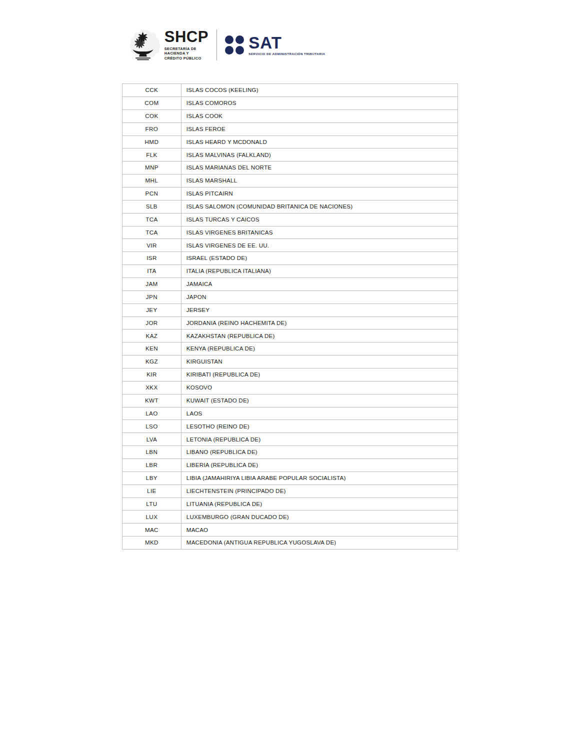SHCP
SECRETARÍA DE
HACIENDA Y
CRÉDITO PÚBLICO
SAT
Servicio de Administración Tributaria
| CCK | ISLAS COCOS (KEELING) |
| COM | ISLAS COMOROS |
| COK | ISLAS COOK |
| FRO | ISLAS FEROE |
| HMD | ISLAS HEARD Y MCDONALD |
| FLK | ISLAS MALVINAS (FALKLAND) |
| MNP | ISLAS MARIANAS DEL NORTE |
| MHL | ISLAS MARSHALL |
| PCN | ISLAS PITCAIRN |
| SLB | ISLAS SALOMON (COMUNIDAD BRITANICA DE NACIONES) |
| TCA | ISLAS TURCAS Y CAICOS |
| TCA | ISLAS VIRGENES BRITANICAS |
| VIR | ISLAS VIRGENES DE EE. UU. |
| ISR | ISRAEL (ESTADO DE) |
| ITA | ITALIA (REPUBLICA ITALIANA) |
| JAM | JAMAICA |
| JPN | JAPON |
| JEY | JERSEY |
| JOR | JORDANIA (REINO HACHEMITA DE) |
| KAZ | KAZAKHSTAN (REPUBLICA DE) |
| KEN | KENYA (REPUBLICA DE) |
| KGZ | KIRGUISTAN |
| KIR | KIRIBATI (REPUBLICA DE) |
| XKX | KOSOVO |
| KWT | KUWAIT (ESTADO DE) |
| LAO | LAOS |
| LSO | LESOTHO (REINO DE) |
| LVA | LETONIA (REPUBLICA DE) |
| LBN | LIBANO (REPUBLICA DE) |
| LBR | LIBERIA (REPUBLICA DE) |
| LBY | LIBIA (JAMAHIRIYA LIBIA ARABE POPULAR SOCIALISTA) |
| LIE | LIECHTENSTEIN (PRINCIPADO DE) |
| LTU | LITUANIA (REPUBLICA DE) |
| LUX | LUXEMBURGO (GRAN DUCADO DE) |
| MAC | MACAO |
| MKD | MACEDONIA (ANTIGUA REPUBLICA YUGOSLAVA DE) |